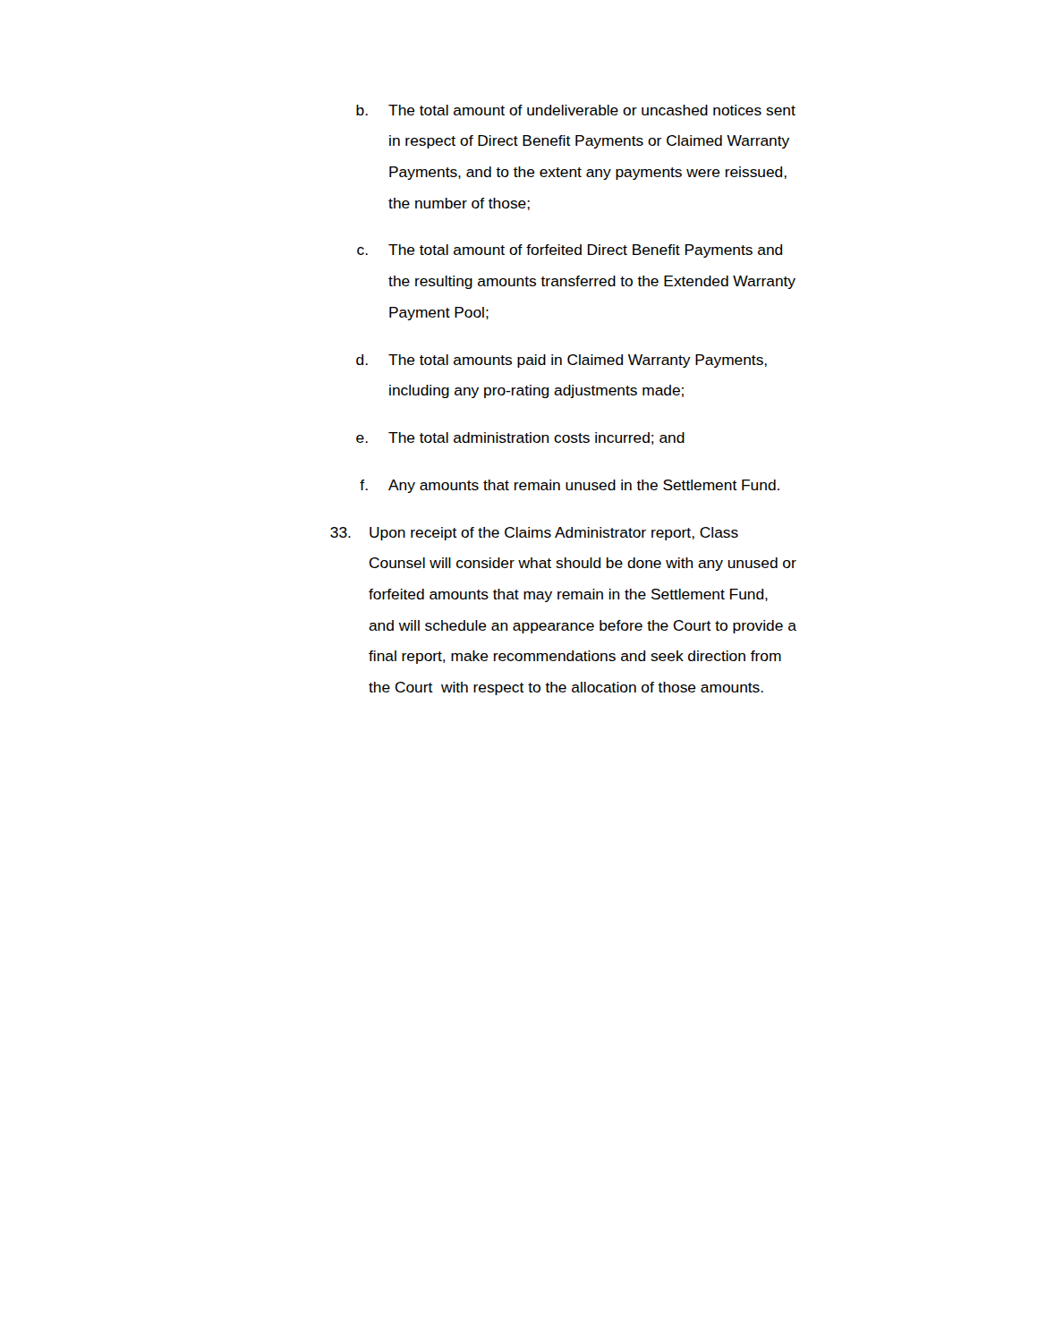The total amount of undeliverable or uncashed notices sent in respect of Direct Benefit Payments or Claimed Warranty Payments, and to the extent any payments were reissued, the number of those;
The total amount of forfeited Direct Benefit Payments and the resulting amounts transferred to the Extended Warranty Payment Pool;
The total amounts paid in Claimed Warranty Payments, including any pro-rating adjustments made;
The total administration costs incurred; and
Any amounts that remain unused in the Settlement Fund.
Upon receipt of the Claims Administrator report, Class Counsel will consider what should be done with any unused or forfeited amounts that may remain in the Settlement Fund, and will schedule an appearance before the Court to provide a final report, make recommendations and seek direction from the Court with respect to the allocation of those amounts.